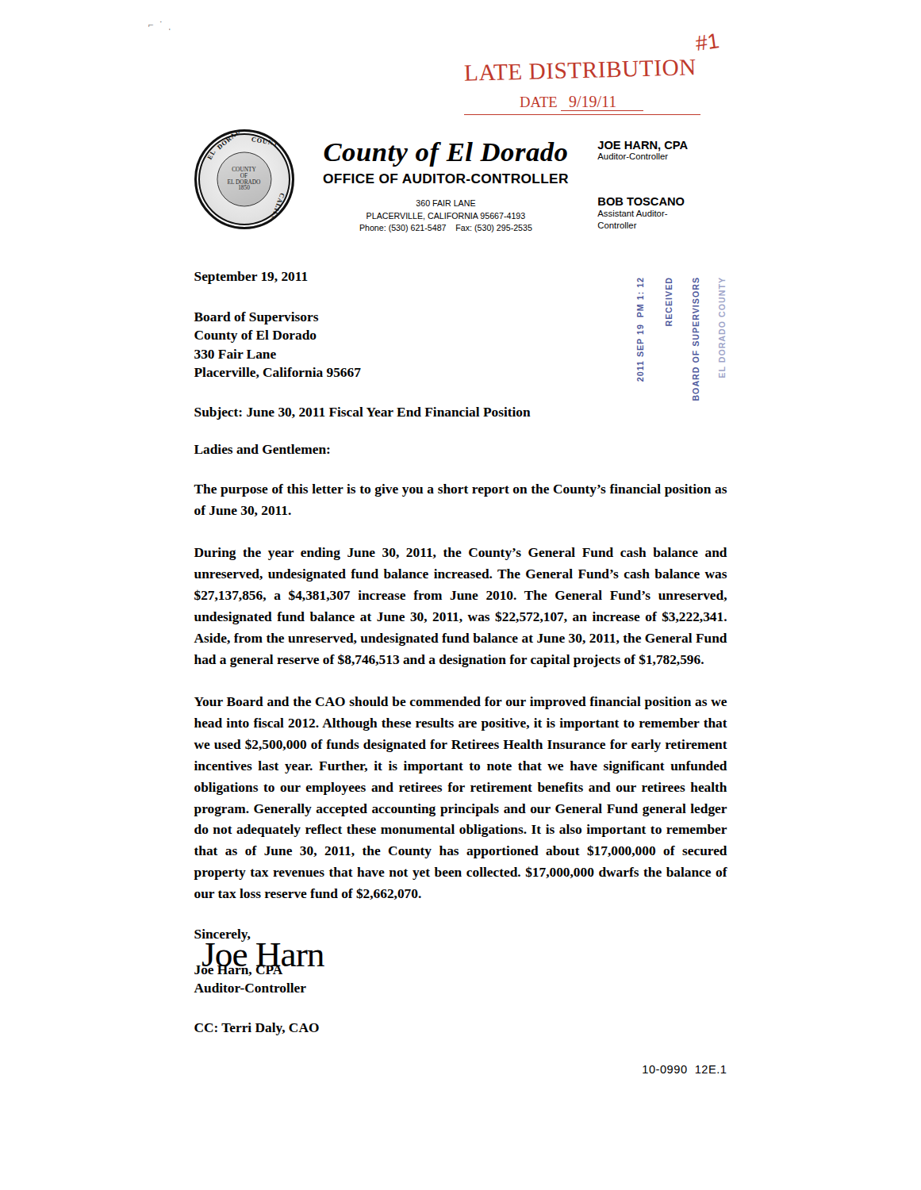⌐ ˙ ˌ
#1
LATE DISTRIBUTION
DATE 9/19/11
EL DORADO COUNTY CALIFORNIA
COUNTY
OF
EL DORADO
1850
County of El Dorado
OFFICE OF AUDITOR-CONTROLLER
360 FAIR LANE
PLACERVILLE, CALIFORNIA 95667-4193
Phone: (530) 621-5487 Fax: (530) 295-2535
JOE HARN, CPA
Auditor-Controller
BOB TOSCANO
Assistant Auditor-
Controller
2011 SEP 19 PM 1: 12
RECEIVED
BOARD OF SUPERVISORS
EL DORADO COUNTY
September 19, 2011
Board of Supervisors
County of El Dorado
330 Fair Lane
Placerville, California 95667
Subject: June 30, 2011 Fiscal Year End Financial Position
Ladies and Gentlemen:
The purpose of this letter is to give you a short report on the County’s financial position as of June 30, 2011.
During the year ending June 30, 2011, the County’s General Fund cash balance and unreserved, undesignated fund balance increased. The General Fund’s cash balance was $27,137,856, a $4,381,307 increase from June 2010. The General Fund’s unreserved, undesignated fund balance at June 30, 2011, was $22,572,107, an increase of $3,222,341. Aside, from the unreserved, undesignated fund balance at June 30, 2011, the General Fund had a general reserve of $8,746,513 and a designation for capital projects of $1,782,596.
Your Board and the CAO should be commended for our improved financial position as we head into fiscal 2012. Although these results are positive, it is important to remember that we used $2,500,000 of funds designated for Retirees Health Insurance for early retirement incentives last year. Further, it is important to note that we have significant unfunded obligations to our employees and retirees for retirement benefits and our retirees health program. Generally accepted accounting principals and our General Fund general ledger do not adequately reflect these monumental obligations. It is also important to remember that as of June 30, 2011, the County has apportioned about $17,000,000 of secured property tax revenues that have not yet been collected. $17,000,000 dwarfs the balance of our tax loss reserve fund of $2,662,070.
Sincerely,
Joe Harn
Joe Harn, CPA
Auditor-Controller
CC: Terri Daly, CAO
10-0990 12E.1